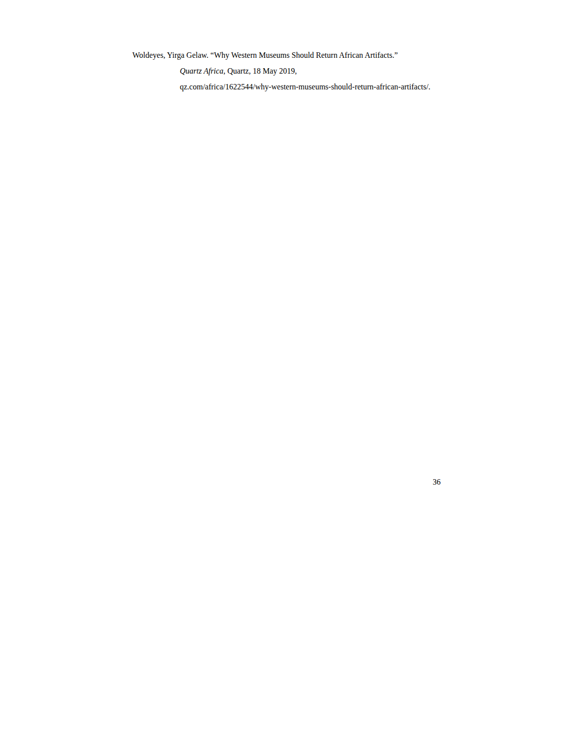Woldeyes, Yirga Gelaw. “Why Western Museums Should Return African Artifacts.” Quartz Africa, Quartz, 18 May 2019, qz.com/africa/1622544/why-western-museums-should-return-african-artifacts/.
36